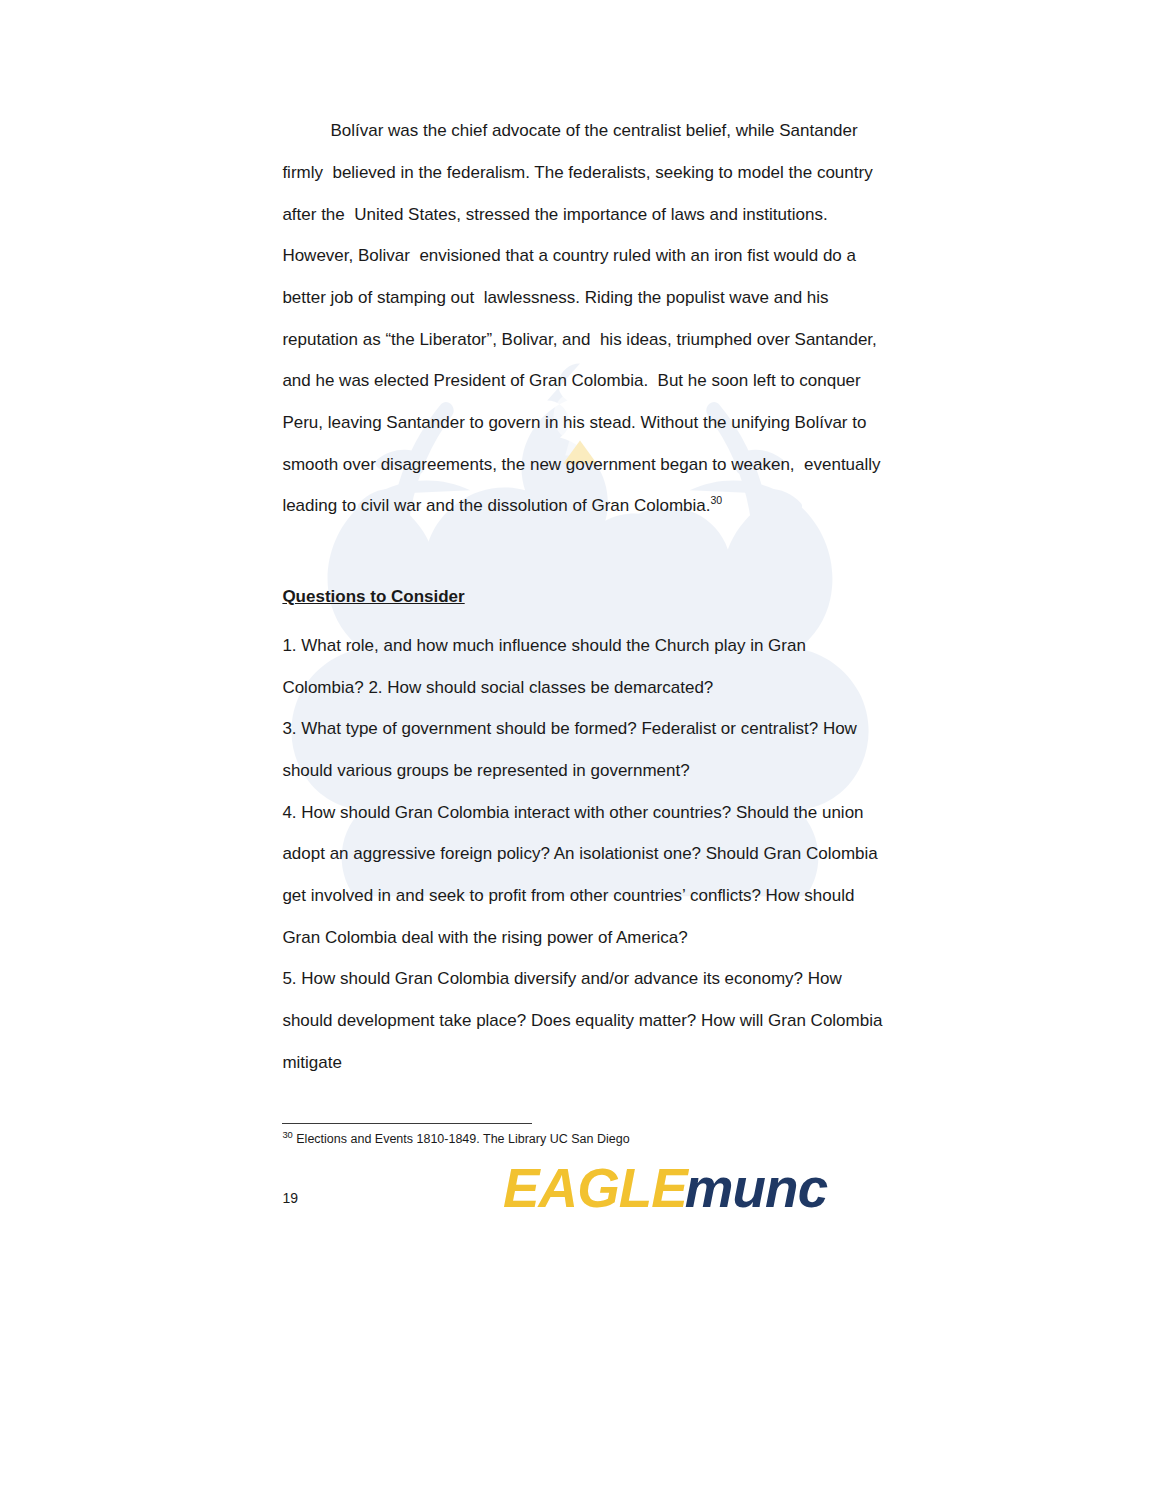Bolívar was the chief advocate of the centralist belief, while Santander firmly believed in the federalism. The federalists, seeking to model the country after the United States, stressed the importance of laws and institutions. However, Bolivar envisioned that a country ruled with an iron fist would do a better job of stamping out lawlessness. Riding the populist wave and his reputation as “the Liberator”, Bolivar, and his ideas, triumphed over Santander, and he was elected President of Gran Colombia. But he soon left to conquer Peru, leaving Santander to govern in his stead. Without the unifying Bolívar to smooth over disagreements, the new government began to weaken, eventually leading to civil war and the dissolution of Gran Colombia.30
Questions to Consider
1. What role, and how much influence should the Church play in Gran Colombia? 2. How should social classes be demarcated?
3. What type of government should be formed? Federalist or centralist? How should various groups be represented in government?
4. How should Gran Colombia interact with other countries? Should the union adopt an aggressive foreign policy? An isolationist one? Should Gran Colombia get involved in and seek to profit from other countries’ conflicts? How should Gran Colombia deal with the rising power of America?
5. How should Gran Colombia diversify and/or advance its economy? How should development take place? Does equality matter? How will Gran Colombia mitigate
30 Elections and Events 1810-1849. The Library UC San Diego
19
EAGLE munc